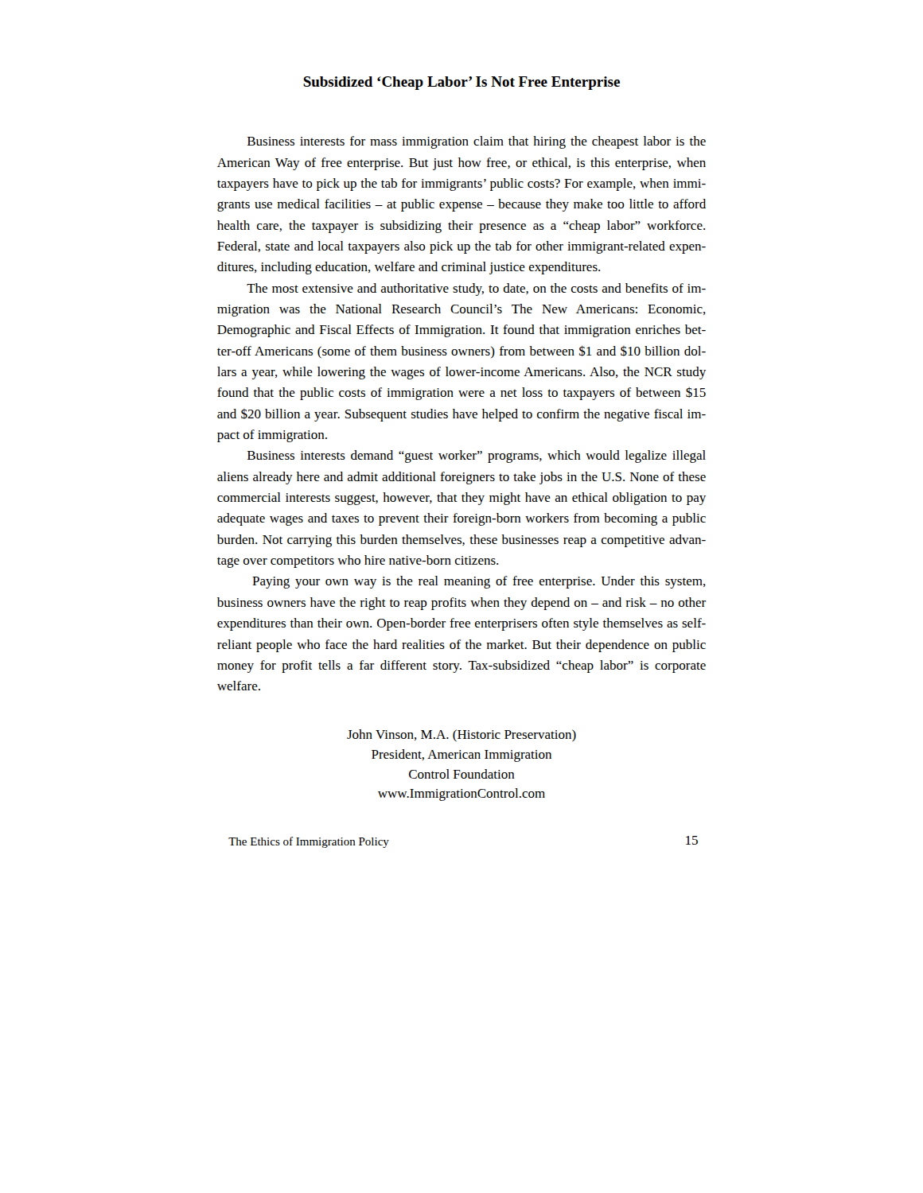Subsidized ‘Cheap Labor’ Is Not Free Enterprise
Business interests for mass immigration claim that hiring the cheapest labor is the American Way of free enterprise. But just how free, or ethical, is this enterprise, when taxpayers have to pick up the tab for immigrants’ public costs? For example, when immigrants use medical facilities – at public expense – because they make too little to afford health care, the taxpayer is subsidizing their presence as a “cheap labor” workforce. Federal, state and local taxpayers also pick up the tab for other immigrant-related expenditures, including education, welfare and criminal justice expenditures.
The most extensive and authoritative study, to date, on the costs and benefits of immigration was the National Research Council’s The New Americans: Economic, Demographic and Fiscal Effects of Immigration. It found that immigration enriches better-off Americans (some of them business owners) from between $1 and $10 billion dollars a year, while lowering the wages of lower-income Americans. Also, the NCR study found that the public costs of immigration were a net loss to taxpayers of between $15 and $20 billion a year. Subsequent studies have helped to confirm the negative fiscal impact of immigration.
Business interests demand “guest worker” programs, which would legalize illegal aliens already here and admit additional foreigners to take jobs in the U.S. None of these commercial interests suggest, however, that they might have an ethical obligation to pay adequate wages and taxes to prevent their foreign-born workers from becoming a public burden. Not carrying this burden themselves, these businesses reap a competitive advantage over competitors who hire native-born citizens.
Paying your own way is the real meaning of free enterprise. Under this system, business owners have the right to reap profits when they depend on – and risk – no other expenditures than their own. Open-border free enterprisers often style themselves as self-reliant people who face the hard realities of the market. But their dependence on public money for profit tells a far different story. Tax-subsidized “cheap labor” is corporate welfare.
John Vinson, M.A. (Historic Preservation) President, American Immigration Control Foundation www.ImmigrationControl.com
The Ethics of Immigration Policy
15